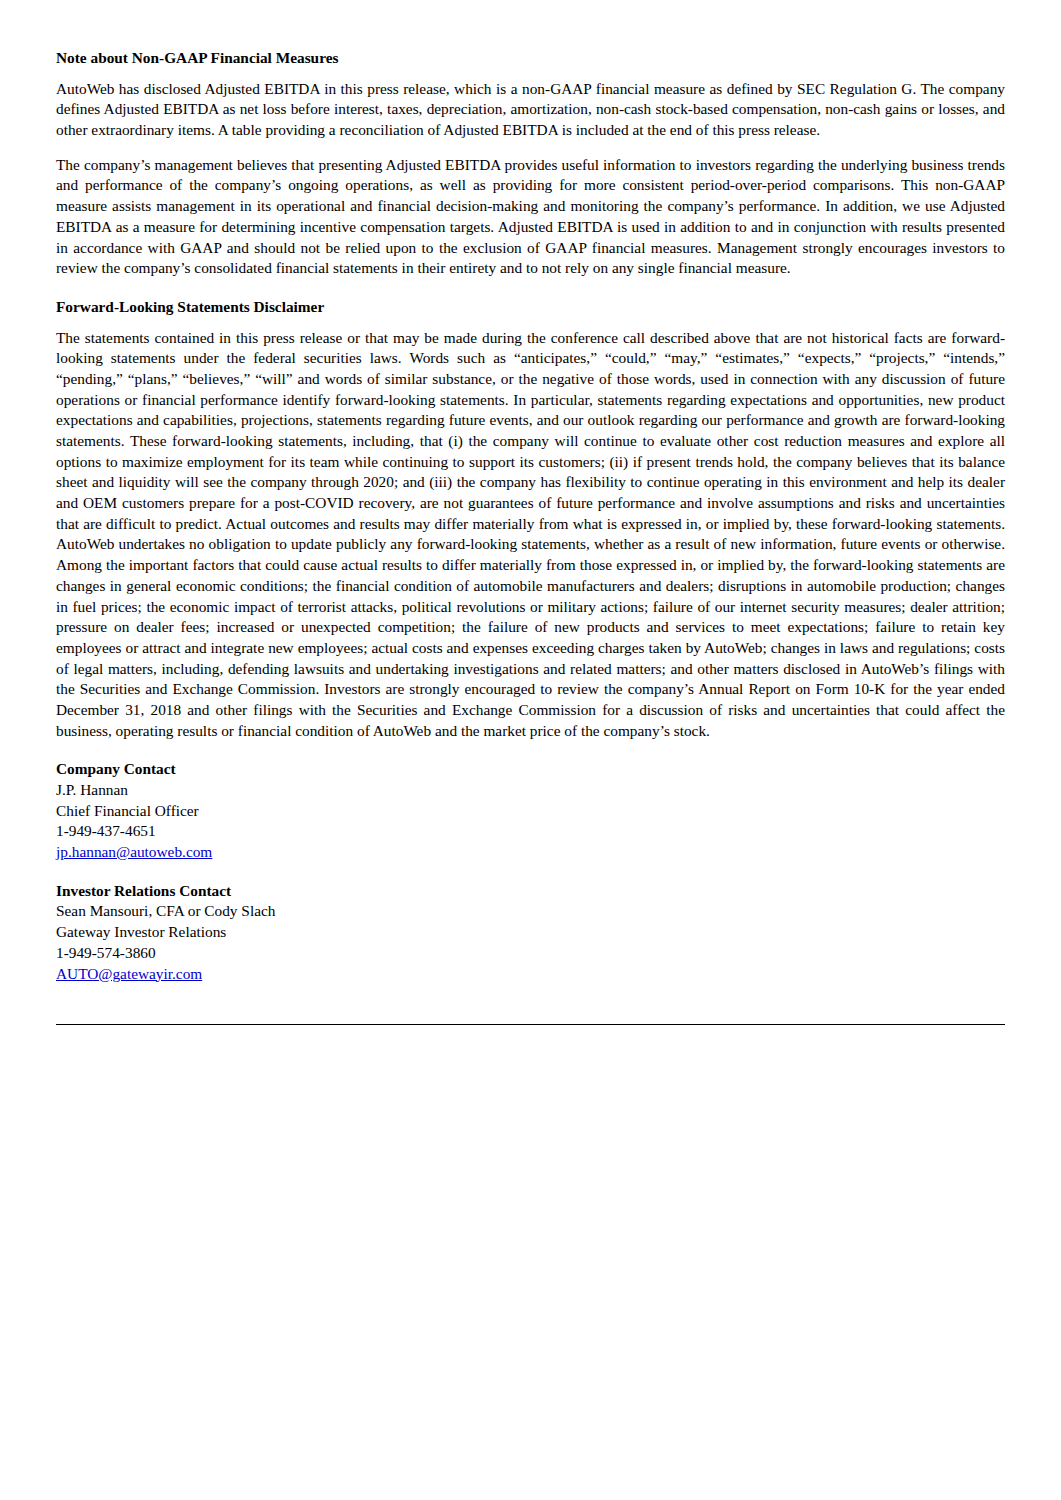Note about Non-GAAP Financial Measures
AutoWeb has disclosed Adjusted EBITDA in this press release, which is a non-GAAP financial measure as defined by SEC Regulation G. The company defines Adjusted EBITDA as net loss before interest, taxes, depreciation, amortization, non-cash stock-based compensation, non-cash gains or losses, and other extraordinary items. A table providing a reconciliation of Adjusted EBITDA is included at the end of this press release.
The company’s management believes that presenting Adjusted EBITDA provides useful information to investors regarding the underlying business trends and performance of the company’s ongoing operations, as well as providing for more consistent period-over-period comparisons. This non-GAAP measure assists management in its operational and financial decision-making and monitoring the company’s performance. In addition, we use Adjusted EBITDA as a measure for determining incentive compensation targets. Adjusted EBITDA is used in addition to and in conjunction with results presented in accordance with GAAP and should not be relied upon to the exclusion of GAAP financial measures. Management strongly encourages investors to review the company’s consolidated financial statements in their entirety and to not rely on any single financial measure.
Forward-Looking Statements Disclaimer
The statements contained in this press release or that may be made during the conference call described above that are not historical facts are forward-looking statements under the federal securities laws. Words such as “anticipates,” “could,” “may,” “estimates,” “expects,” “projects,” “intends,” “pending,” “plans,” “believes,” “will” and words of similar substance, or the negative of those words, used in connection with any discussion of future operations or financial performance identify forward-looking statements. In particular, statements regarding expectations and opportunities, new product expectations and capabilities, projections, statements regarding future events, and our outlook regarding our performance and growth are forward-looking statements. These forward-looking statements, including, that (i) the company will continue to evaluate other cost reduction measures and explore all options to maximize employment for its team while continuing to support its customers; (ii) if present trends hold, the company believes that its balance sheet and liquidity will see the company through 2020; and (iii) the company has flexibility to continue operating in this environment and help its dealer and OEM customers prepare for a post-COVID recovery, are not guarantees of future performance and involve assumptions and risks and uncertainties that are difficult to predict. Actual outcomes and results may differ materially from what is expressed in, or implied by, these forward-looking statements. AutoWeb undertakes no obligation to update publicly any forward-looking statements, whether as a result of new information, future events or otherwise. Among the important factors that could cause actual results to differ materially from those expressed in, or implied by, the forward-looking statements are changes in general economic conditions; the financial condition of automobile manufacturers and dealers; disruptions in automobile production; changes in fuel prices; the economic impact of terrorist attacks, political revolutions or military actions; failure of our internet security measures; dealer attrition; pressure on dealer fees; increased or unexpected competition; the failure of new products and services to meet expectations; failure to retain key employees or attract and integrate new employees; actual costs and expenses exceeding charges taken by AutoWeb; changes in laws and regulations; costs of legal matters, including, defending lawsuits and undertaking investigations and related matters; and other matters disclosed in AutoWeb’s filings with the Securities and Exchange Commission. Investors are strongly encouraged to review the company’s Annual Report on Form 10-K for the year ended December 31, 2018 and other filings with the Securities and Exchange Commission for a discussion of risks and uncertainties that could affect the business, operating results or financial condition of AutoWeb and the market price of the company’s stock.
Company Contact
J.P. Hannan
Chief Financial Officer
1-949-437-4651
jp.hannan@autoweb.com
Investor Relations Contact
Sean Mansouri, CFA or Cody Slach
Gateway Investor Relations
1-949-574-3860
AUTO@gatewayir.com